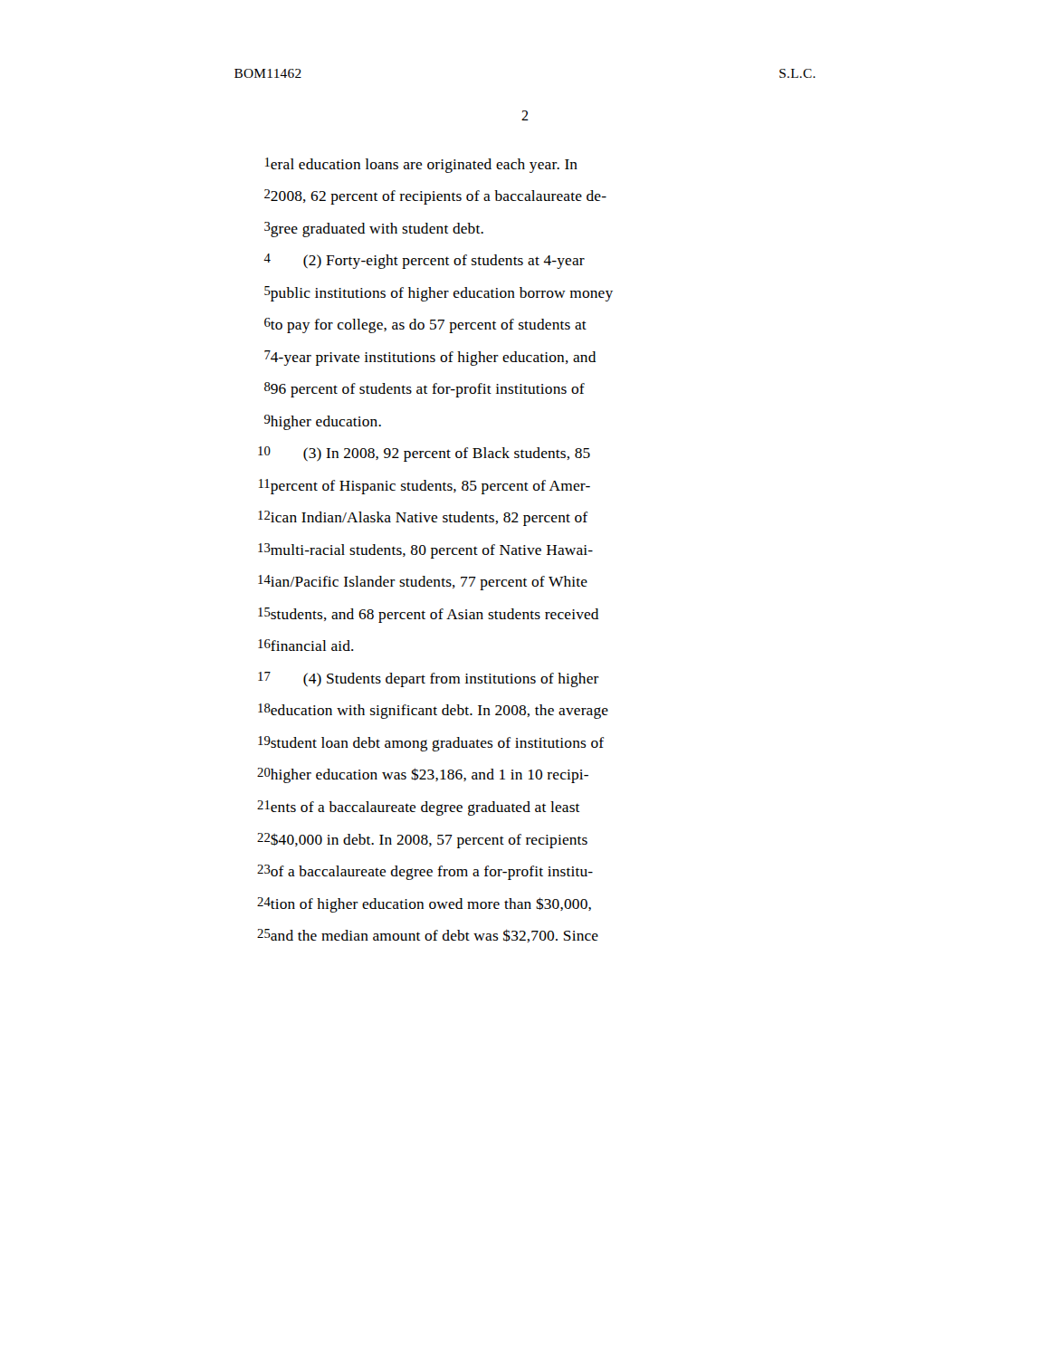BOM11462 S.L.C.
2
| 1 | eral education loans are originated each year. In |
| 2 | 2008, 62 percent of recipients of a baccalaureate de- |
| 3 | gree graduated with student debt. |
| 4 | (2) Forty-eight percent of students at 4-year |
| 5 | public institutions of higher education borrow money |
| 6 | to pay for college, as do 57 percent of students at |
| 7 | 4-year private institutions of higher education, and |
| 8 | 96 percent of students at for-profit institutions of |
| 9 | higher education. |
| 10 | (3) In 2008, 92 percent of Black students, 85 |
| 11 | percent of Hispanic students, 85 percent of Amer- |
| 12 | ican Indian/Alaska Native students, 82 percent of |
| 13 | multi-racial students, 80 percent of Native Hawai- |
| 14 | ian/Pacific Islander students, 77 percent of White |
| 15 | students, and 68 percent of Asian students received |
| 16 | financial aid. |
| 17 | (4) Students depart from institutions of higher |
| 18 | education with significant debt. In 2008, the average |
| 19 | student loan debt among graduates of institutions of |
| 20 | higher education was $23,186, and 1 in 10 recipi- |
| 21 | ents of a baccalaureate degree graduated at least |
| 22 | $40,000 in debt. In 2008, 57 percent of recipients |
| 23 | of a baccalaureate degree from a for-profit institu- |
| 24 | tion of higher education owed more than $30,000, |
| 25 | and the median amount of debt was $32,700. Since |